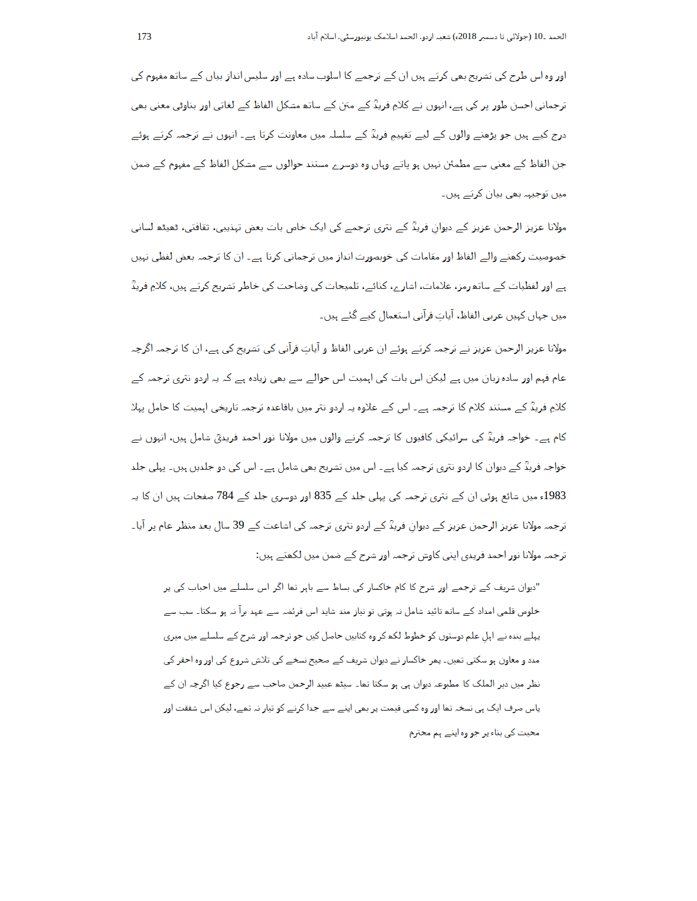الحمد ۔10 (جولائی تا دسمبر 2018ء) شعبہ اردو، الحمد اسلامک یونیورسٹی، اسلام آباد
173
اور وہ اس طرح کی تشریح بھی کرتے ہیں ان کے ترجمے کا اسلوب سادہ ہے اور سلیس انداز بیاں کے ساتھ مفہوم کی ترجمانی احسن طور پر کی ہے، انہوں نے کلامِ فریدؒ کے متن کے ساتھ مشکل الفاظ کے لغاتی اور بناوٹی معنی بھی درج کیے ہیں جو پڑھنے والوں کے لیے تفہیمِ فریدؒ کے سلسلہ میں معاونت کرتا ہے۔ انہوں نے ترجمہ کرتے ہوئے جن الفاظ کے معنی سے مطمئن نہیں ہو پاتے وہاں وہ دوسرے مستند حوالوں سے مشکل الفاظ کے مفہوم کے ضمن میں توجیہہ بھی بیان کرتے ہیں۔
مولانا عزیز الرحمن عزیز کے دیوانِ فریدؒ کے نثری ترجمے کی ایک خاص بات بعض تہذیبی، ثقافتی، ٹھیٹھ لسانی خصوصیت رکھنے والے الفاظ اور مقامات کی خوبصورت انداز میں ترجمانی کرنا ہے۔ ان کا ترجمہ بعض لفظی نہیں ہے اور لفظیات کے ساتھ رمز، علامات، اشارے، کنائے، تلمیحات کی وضاحت کی خاطر تشریح کرتے ہیں، کلامِ فریدؒ میں جہاں کہیں عربی الفاظ، آیاتِ قرآنی استعمال کیے گئے ہیں۔
مولانا عزیز الرحمن عزیز نے ترجمہ کرتے ہوئے ان عربی الفاظ و آیاتِ قرآنی کی تشریح کی ہے، ان کا ترجمہ اگرچہ عام فہم اور سادہ زبان میں ہے لیکن اس بات کی اہمیت اس حوالے سے بھی زیادہ ہے کہ یہ اردو نثری ترجمہ کے کلامِ فریدؒ کے مستند کلام کا ترجمہ ہے۔ اس کے علاوہ یہ اردو نثر میں باقاعدہ ترجمہ تاریخی اہمیت کا حامل پہلا کام ہے۔ خواجہ فریدؒ کی سرائیکی کافیوں کا ترجمہ کرنے والوں میں مولانا نور احمد فریدیؒ شامل ہیں، انہوں نے خواجہ فریدؒ کے دیوان کا اردو نثری ترجمہ کیا ہے۔ اس میں تشریح بھی شامل ہے۔ اس کی دو جلدیں ہیں۔ پہلی جلد 1983ء میں شائع ہوئی ان کے نثری ترجمہ کی پہلی جلد کے 835 اور دوسری جلد کے 784 صفحات ہیں ان کا یہ ترجمہ مولانا عزیز الرحمن عزیز کے دیوانِ فریدؒ کے اردو نثری ترجمہ کی اشاعت کے 39 سال بعد منظر عام پر آیا۔ ترجمہ مولانا نور احمد فریدی اپنی کاوش ترجمہ اور شرح کے ضمن میں لکھتے ہیں:
"دیوان شریف کے ترجمے اور شرح کا کام خاکسار کی بساط سے باہر تھا اگر اس سلسلے میں احباب کی پر خلوص قلمی امداد کے ساتھ تائید شامل نہ ہوتی تو نیاز مند شاید اس فرئضہ سے عہد برآ نہ ہو سکتا۔ سب سے پہلے بندہ نے اہلِ علم دوستوں کو خطوط لکھ کر وہ کتابیں حاصل کیں جو ترجمہ اور شرح کے سلسلے میں میری مدد و معاون ہو سکتی تھیں۔ پھر خاکسار نے دیوان شریف کے صحیح نسخے کی تلاش شروع کی اور وہ احقر کی نظر میں دیر الملک کا مطبوعہ دیوان ہی ہو سکتا تھا۔ سیٹھ عبید الرحمن صاحب سے رجوع کیا اگرچہ ان کے پاس صرف ایک ہی نسخہ تھا اور وہ کسی قیمت پر بھی اپنے سے جدا کرنے کو تیار نہ تھے، لیکن اس شفقت اور محبت کی بناء پر جو وہ اپنے ہم محترم